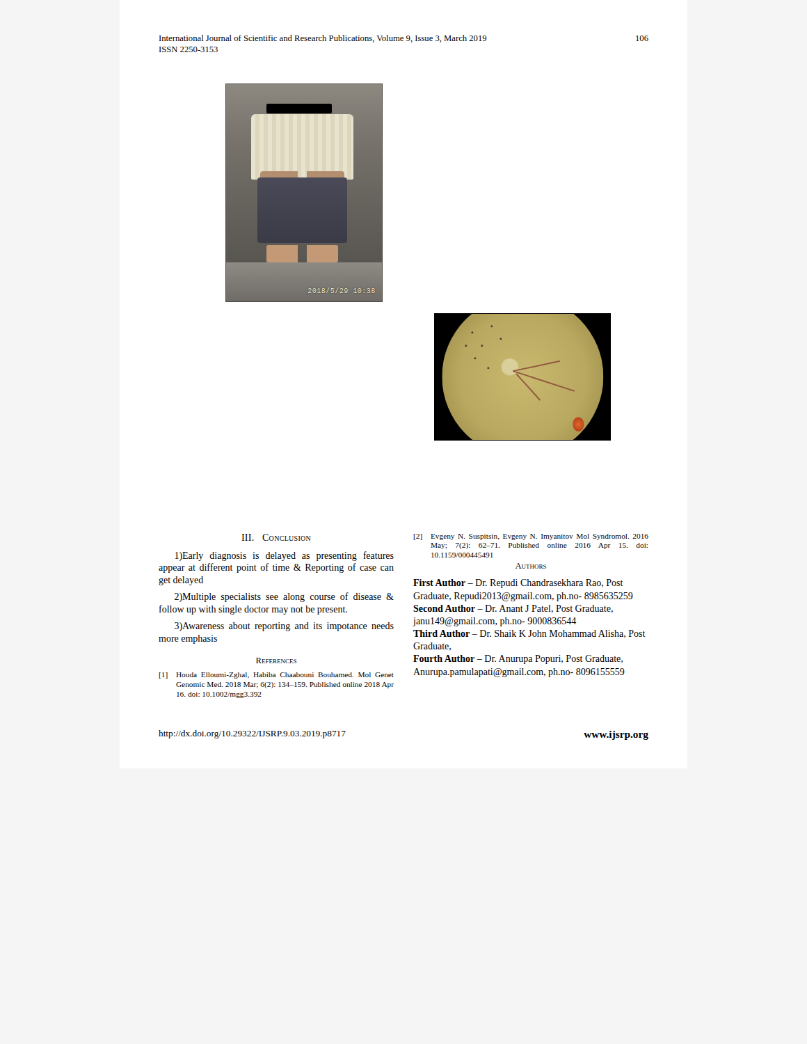International Journal of Scientific and Research Publications, Volume 9, Issue 3, March 2019
ISSN 2250-3153
106
2018/5/29 10:38
III. Conclusion
1)Early diagnosis is delayed as presenting features appear at different point of time & Reporting of case can get delayed
2)Multiple specialists see along course of disease & follow up with single doctor may not be present.
3)Awareness about reporting and its impotance needs more emphasis
References
[1] Houda Elloumi-Zghal, Habiba Chaabouni Bouhamed. Mol Genet Genomic Med. 2018 Mar; 6(2): 134–159. Published online 2018 Apr 16. doi: 10.1002/mgg3.392
[2] Evgeny N. Suspitsin, Evgeny N. Imyanitov Mol Syndromol. 2016 May; 7(2): 62–71. Published online 2016 Apr 15. doi: 10.1159/000445491
Authors
First Author – Dr. Repudi Chandrasekhara Rao, Post Graduate, Repudi2013@gmail.com, ph.no- 8985635259
Second Author – Dr. Anant J Patel, Post Graduate, janu149@gmail.com, ph.no- 9000836544
Third Author – Dr. Shaik K John Mohammad Alisha, Post Graduate,
Fourth Author – Dr. Anurupa Popuri, Post Graduate, Anurupa.pamulapati@gmail.com, ph.no- 8096155559
http://dx.doi.org/10.29322/IJSRP.9.03.2019.p8717
www.ijsrp.org